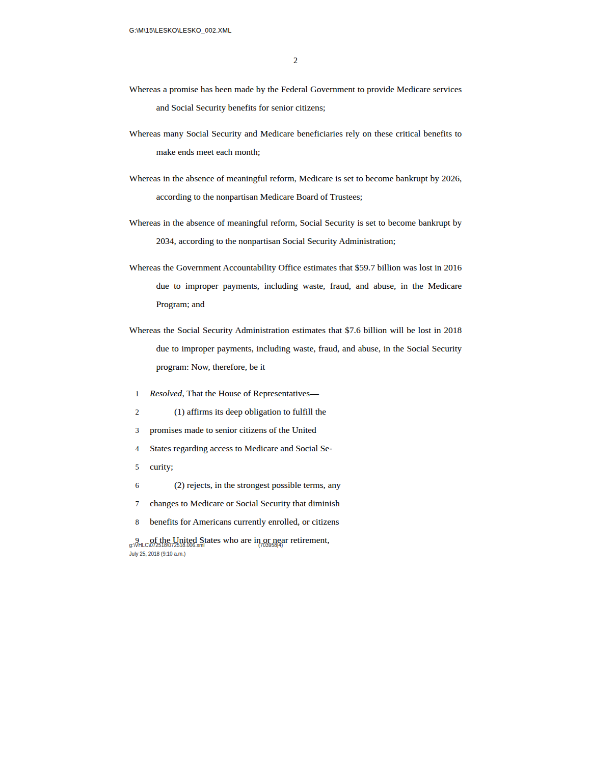G:\M\15\LESKO\LESKO_002.XML
2
Whereas a promise has been made by the Federal Government to provide Medicare services and Social Security benefits for senior citizens;
Whereas many Social Security and Medicare beneficiaries rely on these critical benefits to make ends meet each month;
Whereas in the absence of meaningful reform, Medicare is set to become bankrupt by 2026, according to the nonpartisan Medicare Board of Trustees;
Whereas in the absence of meaningful reform, Social Security is set to become bankrupt by 2034, according to the nonpartisan Social Security Administration;
Whereas the Government Accountability Office estimates that $59.7 billion was lost in 2016 due to improper payments, including waste, fraud, and abuse, in the Medicare Program; and
Whereas the Social Security Administration estimates that $7.6 billion will be lost in 2018 due to improper payments, including waste, fraud, and abuse, in the Social Security program: Now, therefore, be it
1
Resolved, That the House of Representatives—
2
(1) affirms its deep obligation to fulfill the
3
promises made to senior citizens of the United
4
States regarding access to Medicare and Social Se-
5
curity;
6
(2) rejects, in the strongest possible terms, any
7
changes to Medicare or Social Security that diminish
8
benefits for Americans currently enrolled, or citizens
9
of the United States who are in or near retirement,
g:\VHLC\072518\072518.006.xml (703958|4)
July 25, 2018 (9:10 a.m.)